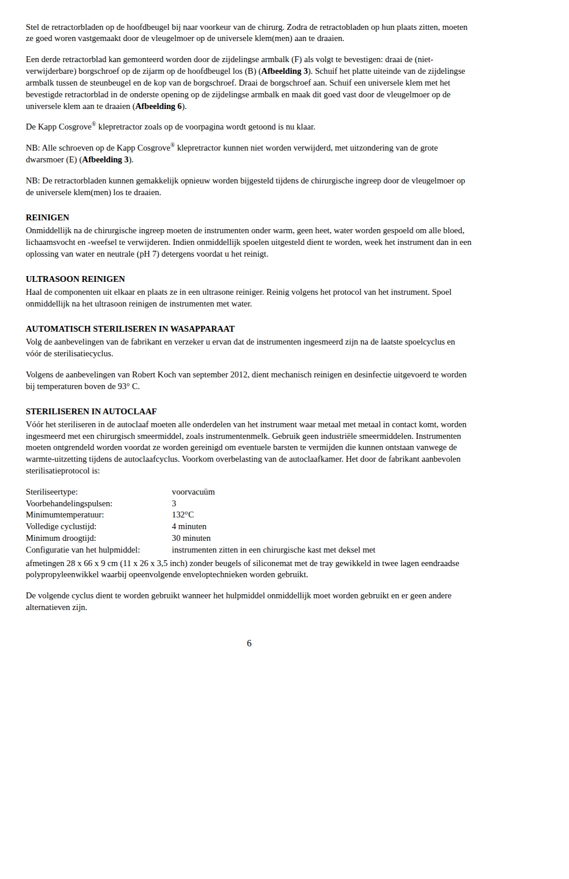Stel de retractorbladen op de hoofdbeugel bij naar voorkeur van de chirurg. Zodra de retractobladen op hun plaats zitten, moeten ze goed woren vastgemaakt door de vleugelmoer op de universele klem(men) aan te draaien.
Een derde retractorblad kan gemonteerd worden door de zijdelingse armbalk (F) als volgt te bevestigen: draai de (niet-verwijderbare) borgschroef op de zijarm op de hoofdbeugel los (B) (Afbeelding 3). Schuif het platte uiteinde van de zijdelingse armbalk tussen de steunbeugel en de kop van de borgschroef. Draai de borgschroef aan. Schuif een universele klem met het bevestigde retractorblad in de onderste opening op de zijdelingse armbalk en maak dit goed vast door de vleugelmoer op de universele klem aan te draaien (Afbeelding 6).
De Kapp Cosgrove® klepretractor zoals op de voorpagina wordt getoond is nu klaar.
NB: Alle schroeven op de Kapp Cosgrove® klepretractor kunnen niet worden verwijderd, met uitzondering van de grote dwarsmoer (E) (Afbeelding 3).
NB: De retractorbladen kunnen gemakkelijk opnieuw worden bijgesteld tijdens de chirurgische ingreep door de vleugelmoer op de universele klem(men) los te draaien.
Reinigen
Onmiddellijk na de chirurgische ingreep moeten de instrumenten onder warm, geen heet, water worden gespoeld om alle bloed, lichaamsvocht en -weefsel te verwijderen. Indien onmiddellijk spoelen uitgesteld dient te worden, week het instrument dan in een oplossing van water en neutrale (pH 7) detergens voordat u het reinigt.
Ultrasoon reinigen
Haal de componenten uit elkaar en plaats ze in een ultrasone reiniger. Reinig volgens het protocol van het instrument. Spoel onmiddellijk na het ultrasoon reinigen de instrumenten met water.
Automatisch steriliseren in wasapparaat
Volg de aanbevelingen van de fabrikant en verzeker u ervan dat de instrumenten ingesmeerd zijn na de laatste spoelcyclus en vóór de sterilisatiecyclus.
Volgens de aanbevelingen van Robert Koch van september 2012, dient mechanisch reinigen en desinfectie uitgevoerd te worden bij temperaturen boven de 93° C.
Steriliseren in autoclaaf
Vóór het steriliseren in de autoclaaf moeten alle onderdelen van het instrument waar metaal met metaal in contact komt, worden ingesmeerd met een chirurgisch smeermiddel, zoals instrumentenmelk. Gebruik geen industriële smeermiddelen. Instrumenten moeten ontgrendeld worden voordat ze worden gereinigd om eventuele barsten te vermijden die kunnen ontstaan vanwege de warmte-uitzetting tijdens de autoclaafcyclus. Voorkom overbelasting van de autoclaafkamer. Het door de fabrikant aanbevolen sterilisatieprotocol is:
| Steriliseertype: | voorvacuüm |
| Voorbehandelingspulsen: | 3 |
| Minimumtemperatuur: | 132°C |
| Volledige cyclustijd: | 4 minuten |
| Minimum droogtijd: | 30 minuten |
| Configuratie van het hulpmiddel: | instrumenten zitten in een chirurgische kast met deksel met |
afmetingen 28 x 66 x 9 cm (11 x 26 x 3,5 inch) zonder beugels of siliconemat met de tray gewikkeld in twee lagen eendraadse polypropyleenwikkel waarbij opeenvolgende enveloptechnieken worden gebruikt.
De volgende cyclus dient te worden gebruikt wanneer het hulpmiddel onmiddellijk moet worden gebruikt en er geen andere alternatieven zijn.
6